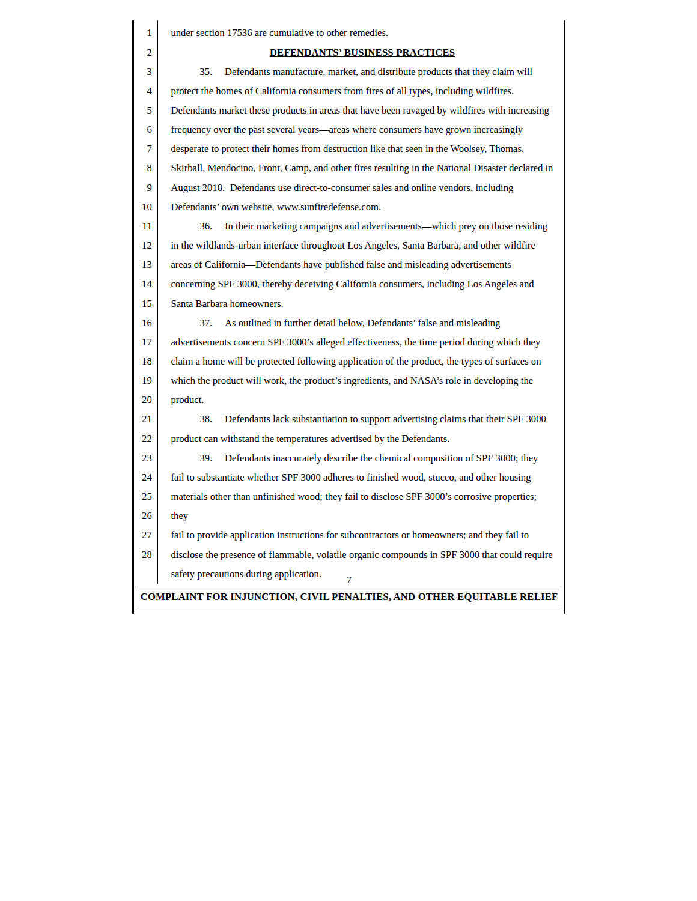1
2
3
4
5
6
7
8
9
10
11
12
13
14
15
16
17
18
19
20
21
22
23
24
25
26
27
28
under section 17536 are cumulative to other remedies.
DEFENDANTS’ BUSINESS PRACTICES
35. Defendants manufacture, market, and distribute products that they claim will
protect the homes of California consumers from fires of all types, including wildfires.
Defendants market these products in areas that have been ravaged by wildfires with increasing
frequency over the past several years—areas where consumers have grown increasingly
desperate to protect their homes from destruction like that seen in the Woolsey, Thomas,
Skirball, Mendocino, Front, Camp, and other fires resulting in the National Disaster declared in
August 2018. Defendants use direct-to-consumer sales and online vendors, including
Defendants’ own website, www.sunfiredefense.com.
36. In their marketing campaigns and advertisements—which prey on those residing
in the wildlands-urban interface throughout Los Angeles, Santa Barbara, and other wildfire
areas of California—Defendants have published false and misleading advertisements
concerning SPF 3000, thereby deceiving California consumers, including Los Angeles and
Santa Barbara homeowners.
37. As outlined in further detail below, Defendants’ false and misleading
advertisements concern SPF 3000’s alleged effectiveness, the time period during which they
claim a home will be protected following application of the product, the types of surfaces on
which the product will work, the product’s ingredients, and NASA’s role in developing the
product.
38. Defendants lack substantiation to support advertising claims that their SPF 3000
product can withstand the temperatures advertised by the Defendants.
39. Defendants inaccurately describe the chemical composition of SPF 3000; they
fail to substantiate whether SPF 3000 adheres to finished wood, stucco, and other housing
materials other than unfinished wood; they fail to disclose SPF 3000’s corrosive properties; they
fail to provide application instructions for subcontractors or homeowners; and they fail to
disclose the presence of flammable, volatile organic compounds in SPF 3000 that could require
safety precautions during application.
7
COMPLAINT FOR INJUNCTION, CIVIL PENALTIES, AND OTHER EQUITABLE RELIEF